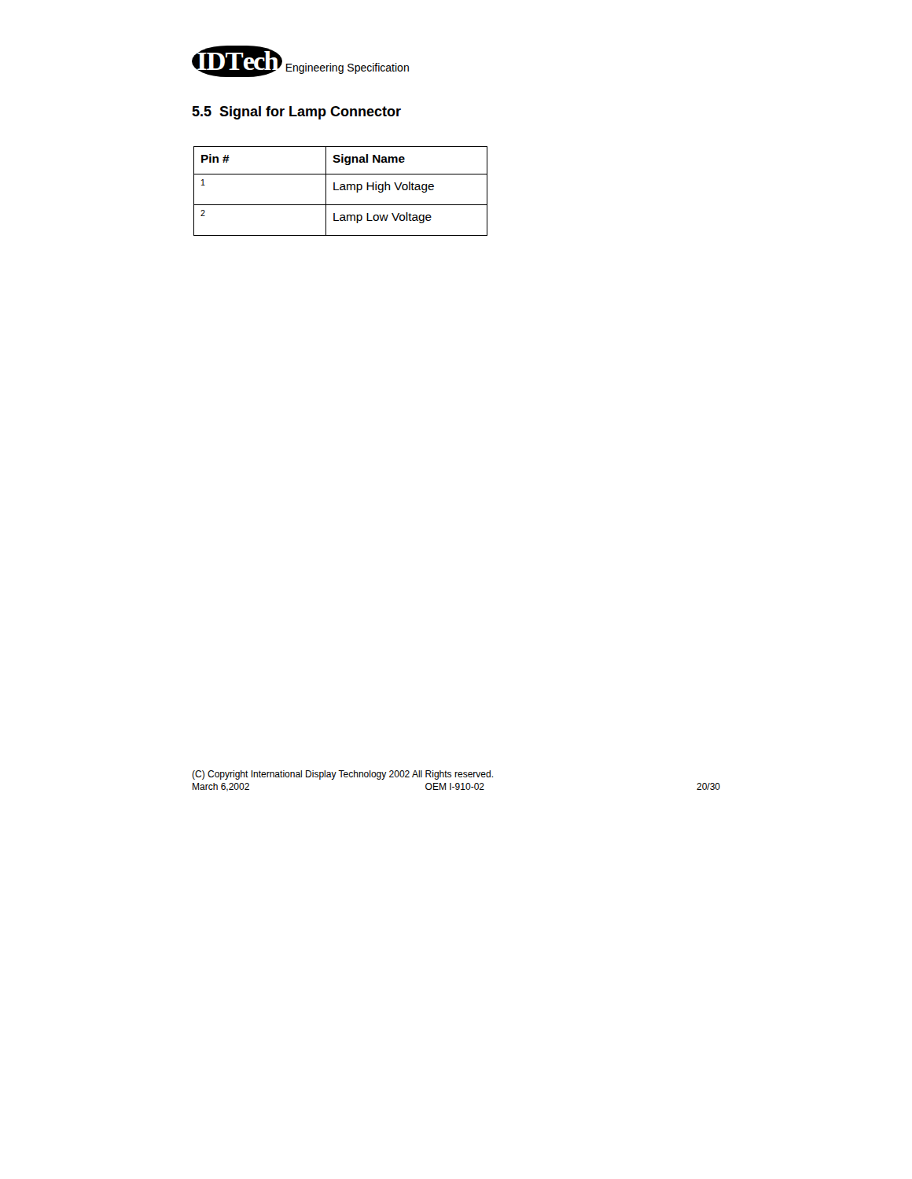IDTech Engineering Specification
5.5 Signal for Lamp Connector
| Pin # | Signal Name |
| --- | --- |
| 1 | Lamp High Voltage |
| 2 | Lamp Low Voltage |
(C) Copyright International Display Technology 2002 All Rights reserved.
March 6,2002 OEM I-910-02 20/30